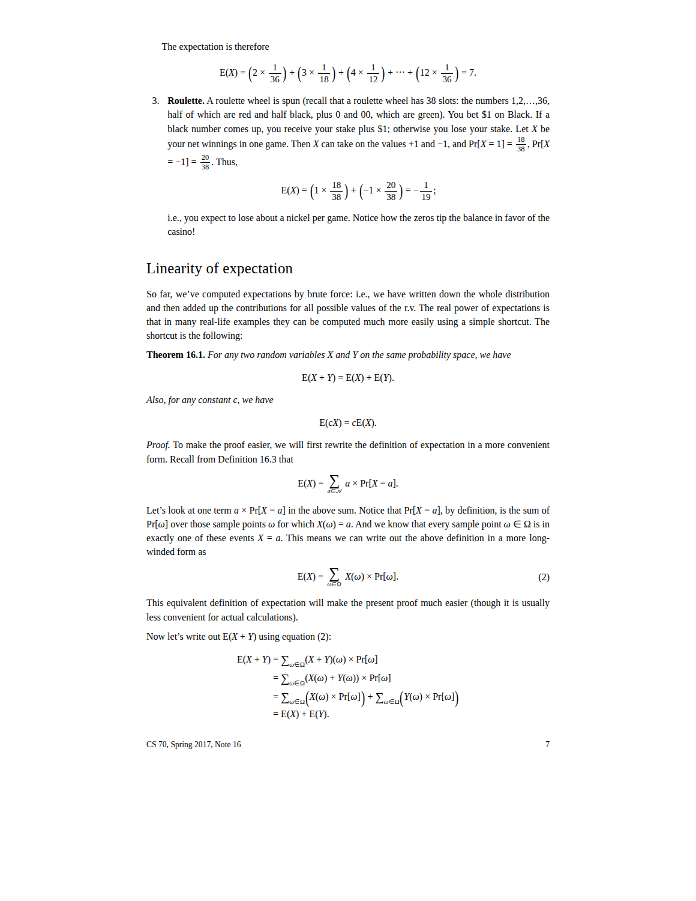The expectation is therefore
E(X) = (2 × 136) + (3 × 118) + (4 × 112) + ··· + (12 × 136) = 7.
Roulette. A roulette wheel is spun (recall that a roulette wheel has 38 slots: the numbers 1,2,…,36, half of which are red and half black, plus 0 and 00, which are green). You bet $1 on Black. If a black number comes up, you receive your stake plus $1; otherwise you lose your stake. Let X be your net winnings in one game. Then X can take on the values +1 and −1, and Pr[X = 1] = 1838, Pr[X = −1] = 2038. Thus,
E(X) = (1 × 1838) + (−1 × 2038) = −119;
i.e., you expect to lose about a nickel per game. Notice how the zeros tip the balance in favor of the casino!
Linearity of expectation
So far, we’ve computed expectations by brute force: i.e., we have written down the whole distribution and then added up the contributions for all possible values of the r.v. The real power of expectations is that in many real-life examples they can be computed much more easily using a simple shortcut. The shortcut is the following:
Theorem 16.1. For any two random variables X and Y on the same probability space, we have
E(X + Y) = E(X) + E(Y).
Also, for any constant c, we have
E(cX) = cE(X).
Proof. To make the proof easier, we will first rewrite the definition of expectation in a more convenient form. Recall from Definition 16.3 that
E(X) = ∑a∈𝒜 a × Pr[X = a].
Let’s look at one term a × Pr[X = a] in the above sum. Notice that Pr[X = a], by definition, is the sum of Pr[ω] over those sample points ω for which X(ω) = a. And we know that every sample point ω ∈ Ω is in exactly one of these events X = a. This means we can write out the above definition in a more long-winded form as
E(X) = ∑ω∈Ω X(ω) × Pr[ω]. (2)
This equivalent definition of expectation will make the present proof much easier (though it is usually less convenient for actual calculations).
Now let’s write out E(X + Y) using equation (2):
E(X + Y) =
∑ω∈Ω(X + Y)(ω) × Pr[ω]
=
∑ω∈Ω(X(ω) + Y(ω)) × Pr[ω]
=
∑ω∈Ω(X(ω) × Pr[ω]) + ∑ω∈Ω(Y(ω) × Pr[ω])
=
E(X) + E(Y).
CS 70, Spring 2017, Note 16 7